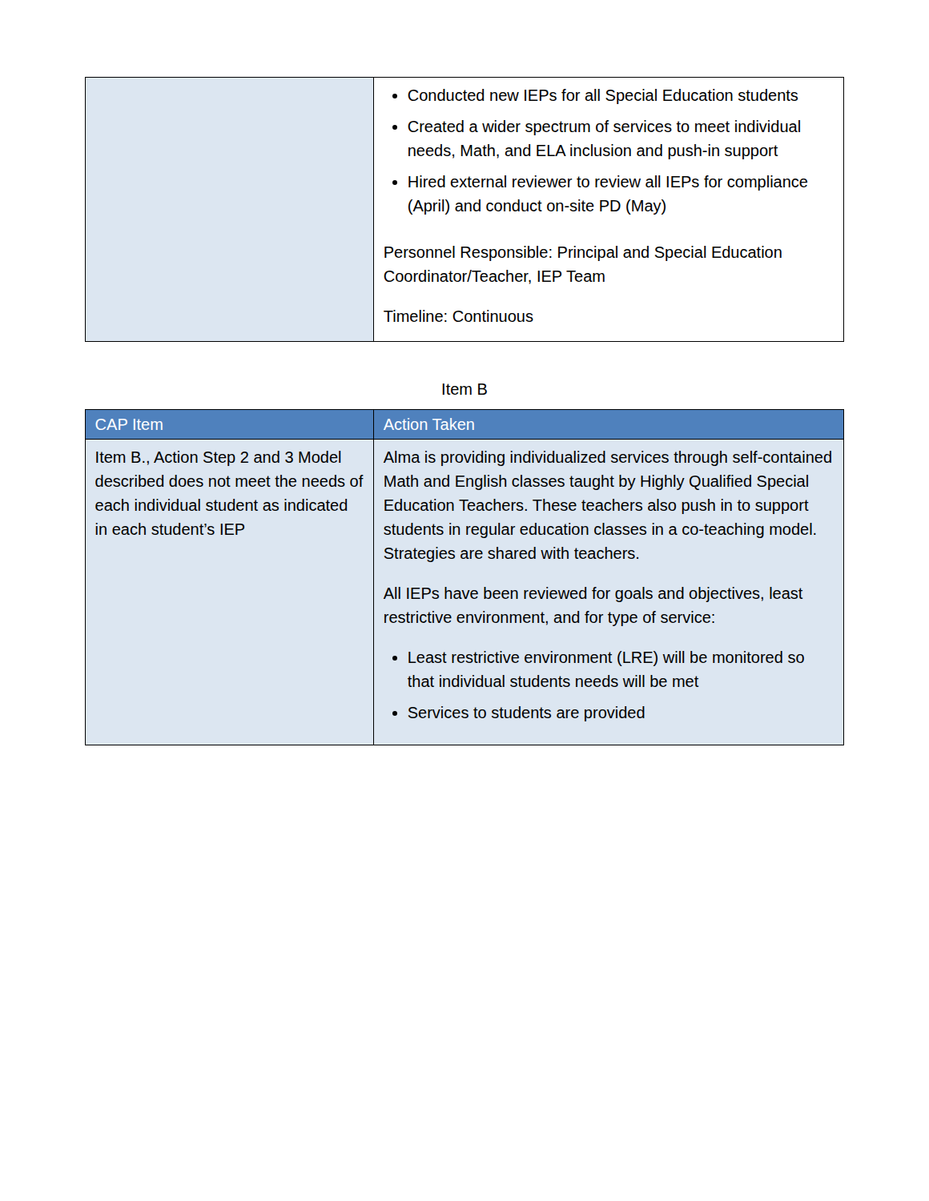| | Conducted new IEPs for all Special Education students Created a wider spectrum of services to meet individual needs, Math, and ELA inclusion and push-in support Hired external reviewer to review all IEPs for compliance (April) and conduct on-site PD (May) Personnel Responsible: Principal and Special Education Coordinator/Teacher, IEP Team Timeline: Continuous |
Item B
| CAP Item | Action Taken |
| --- | --- |
| Item B., Action Step 2 and 3 Model described does not meet the needs of each individual student as indicated in each student’s IEP | Alma is providing individualized services through self-contained Math and English classes taught by Highly Qualified Special Education Teachers. These teachers also push in to support students in regular education classes in a co-teaching model. Strategies are shared with teachers. All IEPs have been reviewed for goals and objectives, least restrictive environment, and for type of service: Least restrictive environment (LRE) will be monitored so that individual students needs will be met Services to students are provided |